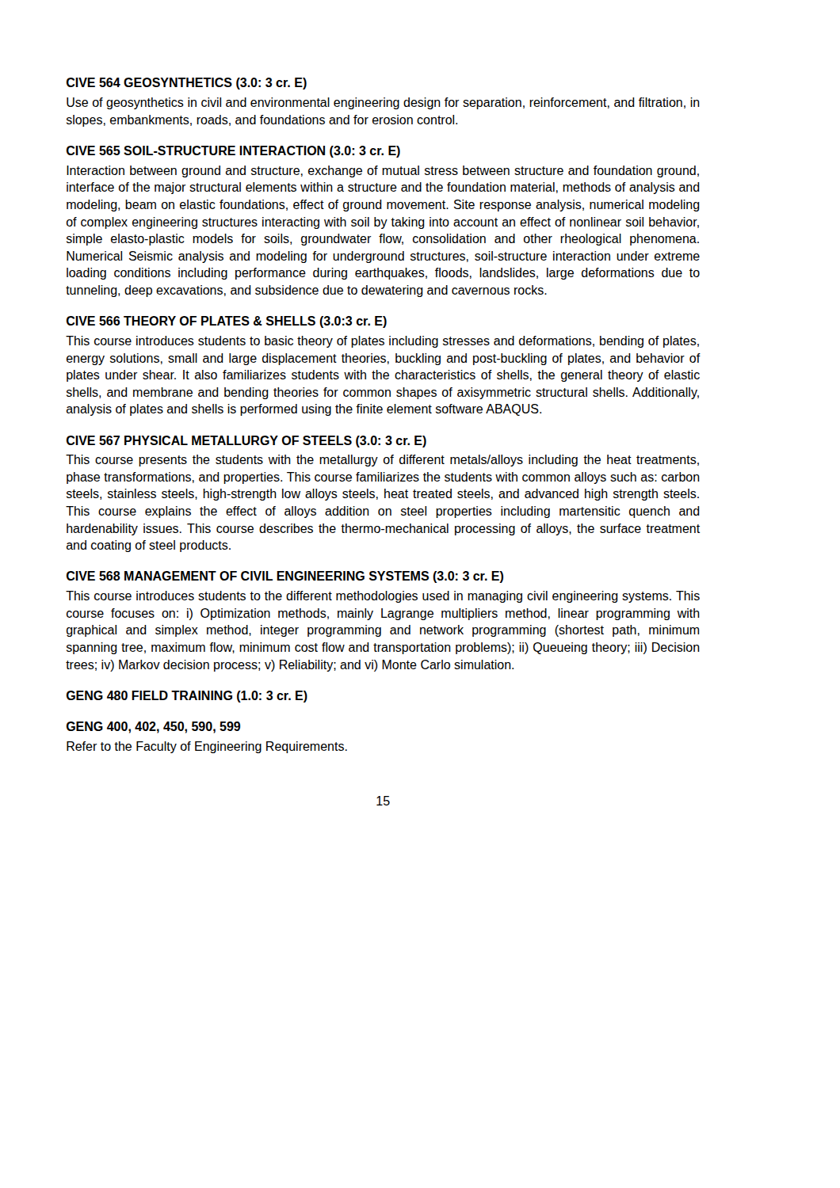CIVE 564 GEOSYNTHETICS (3.0: 3 cr. E)
Use of geosynthetics in civil and environmental engineering design for separation, reinforcement, and filtration, in slopes, embankments, roads, and foundations and for erosion control.
CIVE 565 SOIL-STRUCTURE INTERACTION (3.0: 3 cr. E)
Interaction between ground and structure, exchange of mutual stress between structure and foundation ground, interface of the major structural elements within a structure and the foundation material, methods of analysis and modeling, beam on elastic foundations, effect of ground movement. Site response analysis, numerical modeling of complex engineering structures interacting with soil by taking into account an effect of nonlinear soil behavior, simple elasto-plastic models for soils, groundwater flow, consolidation and other rheological phenomena. Numerical Seismic analysis and modeling for underground structures, soil-structure interaction under extreme loading conditions including performance during earthquakes, floods, landslides, large deformations due to tunneling, deep excavations, and subsidence due to dewatering and cavernous rocks.
CIVE 566 THEORY OF PLATES & SHELLS (3.0:3 cr. E)
This course introduces students to basic theory of plates including stresses and deformations, bending of plates, energy solutions, small and large displacement theories, buckling and post-buckling of plates, and behavior of plates under shear. It also familiarizes students with the characteristics of shells, the general theory of elastic shells, and membrane and bending theories for common shapes of axisymmetric structural shells. Additionally, analysis of plates and shells is performed using the finite element software ABAQUS.
CIVE 567 PHYSICAL METALLURGY OF STEELS (3.0: 3 cr. E)
This course presents the students with the metallurgy of different metals/alloys including the heat treatments, phase transformations, and properties. This course familiarizes the students with common alloys such as: carbon steels, stainless steels, high-strength low alloys steels, heat treated steels, and advanced high strength steels. This course explains the effect of alloys addition on steel properties including martensitic quench and hardenability issues. This course describes the thermo-mechanical processing of alloys, the surface treatment and coating of steel products.
CIVE 568 MANAGEMENT OF CIVIL ENGINEERING SYSTEMS (3.0: 3 cr. E)
This course introduces students to the different methodologies used in managing civil engineering systems. This course focuses on: i) Optimization methods, mainly Lagrange multipliers method, linear programming with graphical and simplex method, integer programming and network programming (shortest path, minimum spanning tree, maximum flow, minimum cost flow and transportation problems); ii) Queueing theory; iii) Decision trees; iv) Markov decision process; v) Reliability; and vi) Monte Carlo simulation.
GENG 480 FIELD TRAINING (1.0: 3 cr. E)
GENG 400, 402, 450, 590, 599
Refer to the Faculty of Engineering Requirements.
15